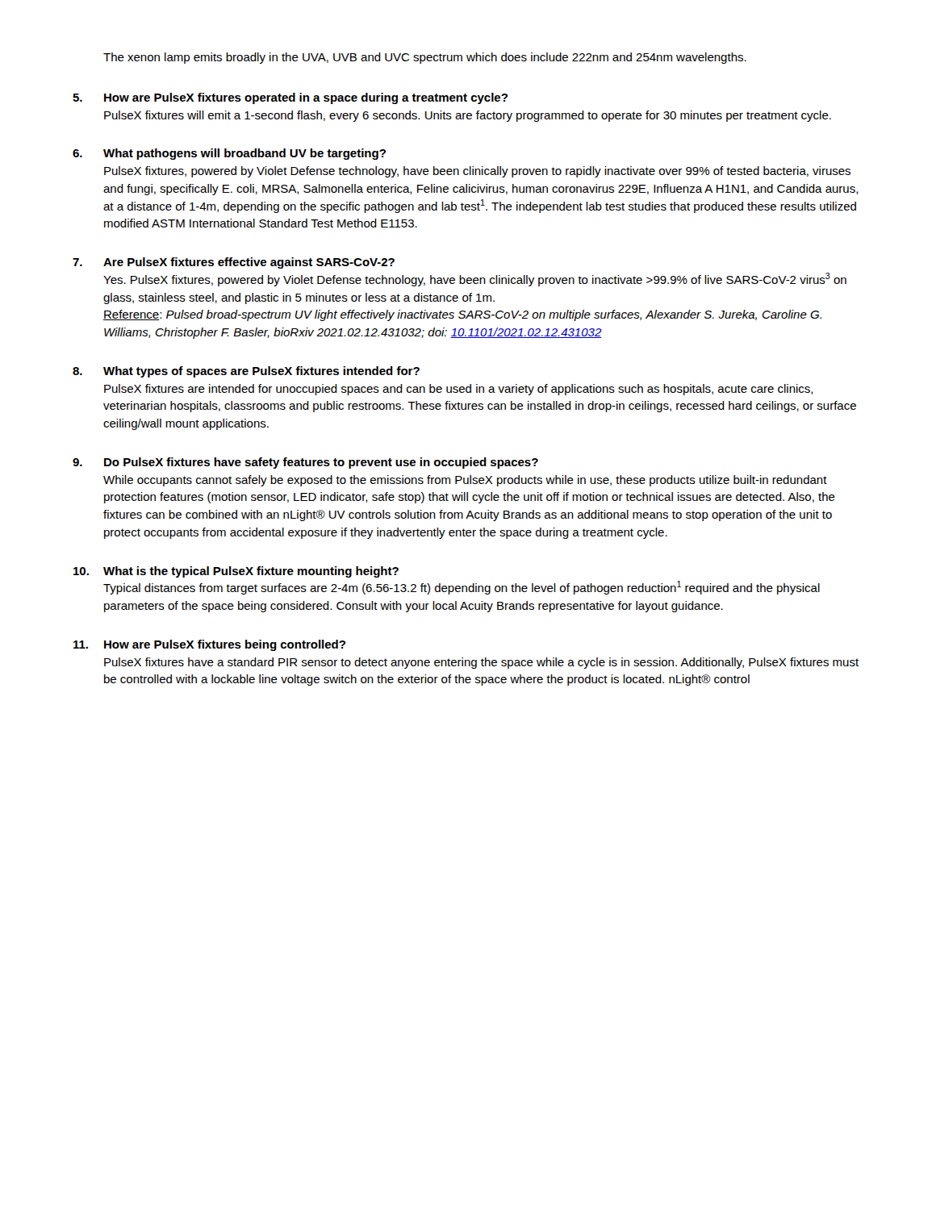The xenon lamp emits broadly in the UVA, UVB and UVC spectrum which does include 222nm and 254nm wavelengths.
5.
How are PulseX fixtures operated in a space during a treatment cycle?
PulseX fixtures will emit a 1-second flash, every 6 seconds. Units are factory programmed to operate for 30 minutes per treatment cycle.
6.
What pathogens will broadband UV be targeting?
PulseX fixtures, powered by Violet Defense technology, have been clinically proven to rapidly inactivate over 99% of tested bacteria, viruses and fungi, specifically E. coli, MRSA, Salmonella enterica, Feline calicivirus, human coronavirus 229E, Influenza A H1N1, and Candida aurus, at a distance of 1-4m, depending on the specific pathogen and lab test1. The independent lab test studies that produced these results utilized modified ASTM International Standard Test Method E1153.
7.
Are PulseX fixtures effective against SARS-CoV-2?
Yes. PulseX fixtures, powered by Violet Defense technology, have been clinically proven to inactivate >99.9% of live SARS-CoV-2 virus3 on glass, stainless steel, and plastic in 5 minutes or less at a distance of 1m.
Reference: Pulsed broad-spectrum UV light effectively inactivates SARS-CoV-2 on multiple surfaces, Alexander S. Jureka, Caroline G. Williams, Christopher F. Basler, bioRxiv 2021.02.12.431032; doi: 10.1101/2021.02.12.431032
8.
What types of spaces are PulseX fixtures intended for?
PulseX fixtures are intended for unoccupied spaces and can be used in a variety of applications such as hospitals, acute care clinics, veterinarian hospitals, classrooms and public restrooms. These fixtures can be installed in drop-in ceilings, recessed hard ceilings, or surface ceiling/wall mount applications.
9.
Do PulseX fixtures have safety features to prevent use in occupied spaces?
While occupants cannot safely be exposed to the emissions from PulseX products while in use, these products utilize built-in redundant protection features (motion sensor, LED indicator, safe stop) that will cycle the unit off if motion or technical issues are detected. Also, the fixtures can be combined with an nLight® UV controls solution from Acuity Brands as an additional means to stop operation of the unit to protect occupants from accidental exposure if they inadvertently enter the space during a treatment cycle.
10.
What is the typical PulseX fixture mounting height?
Typical distances from target surfaces are 2-4m (6.56-13.2 ft) depending on the level of pathogen reduction1 required and the physical parameters of the space being considered. Consult with your local Acuity Brands representative for layout guidance.
11.
How are PulseX fixtures being controlled?
PulseX fixtures have a standard PIR sensor to detect anyone entering the space while a cycle is in session. Additionally, PulseX fixtures must be controlled with a lockable line voltage switch on the exterior of the space where the product is located. nLight® control